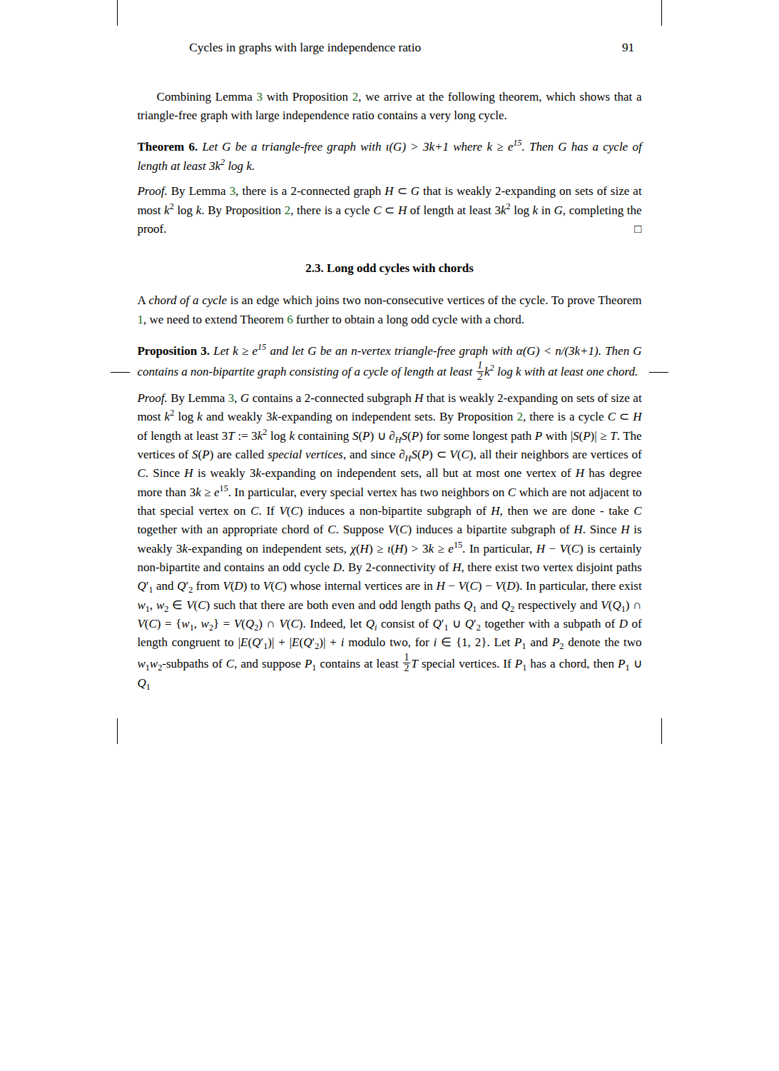Cycles in graphs with large independence ratio 91
Combining Lemma 3 with Proposition 2, we arrive at the following theorem, which shows that a triangle-free graph with large independence ratio contains a very long cycle.
Theorem 6. Let G be a triangle-free graph with ι(G) > 3k+1 where k ≥ e15. Then G has a cycle of length at least 3k2 log k.
Proof. By Lemma 3, there is a 2-connected graph H ⊂ G that is weakly 2-expanding on sets of size at most k2 log k. By Proposition 2, there is a cycle C ⊂ H of length at least 3k2 log k in G, completing the proof.□
2.3. Long odd cycles with chords
A chord of a cycle is an edge which joins two non-consecutive vertices of the cycle. To prove Theorem 1, we need to extend Theorem 6 further to obtain a long odd cycle with a chord.
Proposition 3. Let k ≥ e15 and let G be an n-vertex triangle-free graph with α(G) < n/(3k+1). Then G contains a non-bipartite graph consisting of a cycle of length at least 12 k2 log k with at least one chord.
Proof. By Lemma 3, G contains a 2-connected subgraph H that is weakly 2-expanding on sets of size at most k2 log k and weakly 3k-expanding on independent sets. By Proposition 2, there is a cycle C ⊂ H of length at least 3T := 3k2 log k containing S(P) ∪ ∂HS(P) for some longest path P with |S(P)| ≥ T. The vertices of S(P) are called special vertices, and since ∂HS(P) ⊂ V(C), all their neighbors are vertices of C. Since H is weakly 3k-expanding on independent sets, all but at most one vertex of H has degree more than 3k ≥ e15. In particular, every special vertex has two neighbors on C which are not adjacent to that special vertex on C. If V(C) induces a non-bipartite subgraph of H, then we are done - take C together with an appropriate chord of C. Suppose V(C) induces a bipartite subgraph of H. Since H is weakly 3k-expanding on independent sets, χ(H) ≥ ι(H) > 3k ≥ e15. In particular, H − V(C) is certainly non-bipartite and contains an odd cycle D. By 2-connectivity of H, there exist two vertex disjoint paths Q′1 and Q′2 from V(D) to V(C) whose internal vertices are in H − V(C) − V(D). In particular, there exist w1, w2 ∈ V(C) such that there are both even and odd length paths Q1 and Q2 respectively and V(Q1) ∩ V(C) = {w1, w2} = V(Q2) ∩ V(C). Indeed, let Qi consist of Q′1 ∪ Q′2 together with a subpath of D of length congruent to |E(Q′1)| + |E(Q′2)| + i modulo two, for i ∈ {1, 2}. Let P1 and P2 denote the two w1w2-subpaths of C, and suppose P1 contains at least 12 T special vertices. If P1 has a chord, then P1 ∪ Q1